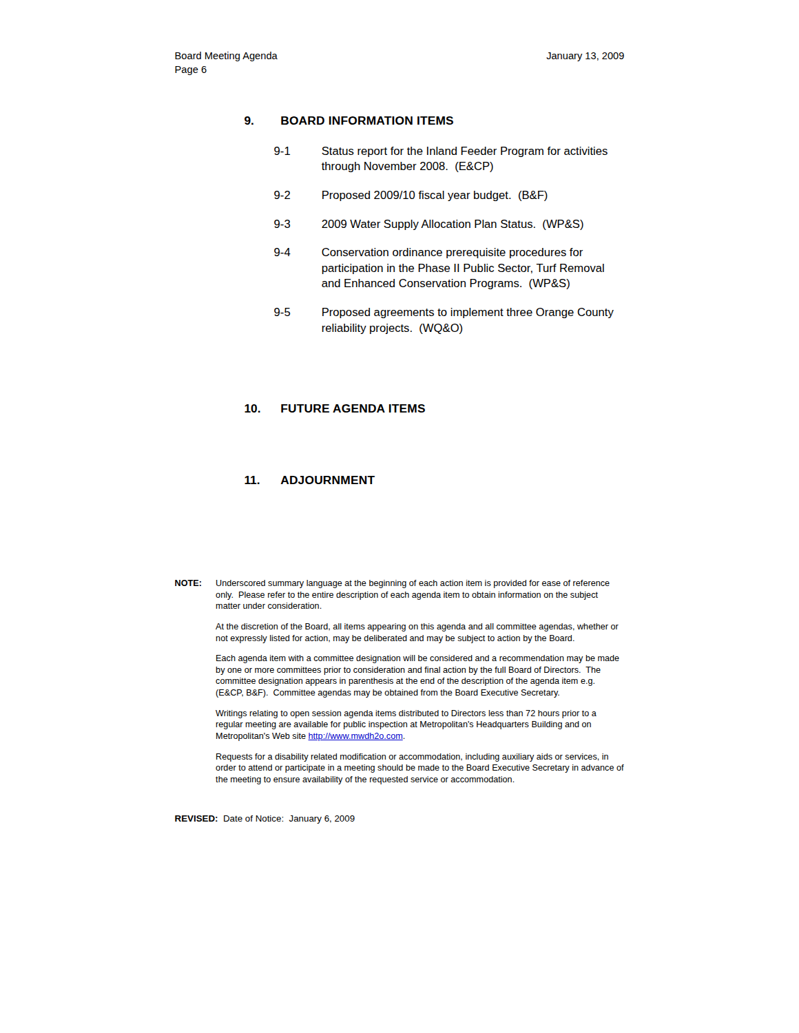| Board Meeting Agenda Page 6 | January 13, 2009 |
9.
BOARD INFORMATION ITEMS
9-1
Status report for the Inland Feeder Program for activities through November 2008. (E&CP)
9-2
Proposed 2009/10 fiscal year budget. (B&F)
9-3
2009 Water Supply Allocation Plan Status. (WP&S)
9-4
Conservation ordinance prerequisite procedures for participation in the Phase II Public Sector, Turf Removal and Enhanced Conservation Programs. (WP&S)
9-5
Proposed agreements to implement three Orange County reliability projects. (WQ&O)
10.
FUTURE AGENDA ITEMS
11.
ADJOURNMENT
NOTE:
Underscored summary language at the beginning of each action item is provided for ease of reference only. Please refer to the entire description of each agenda item to obtain information on the subject matter under consideration.
At the discretion of the Board, all items appearing on this agenda and all committee agendas, whether or not expressly listed for action, may be deliberated and may be subject to action by the Board.
Each agenda item with a committee designation will be considered and a recommendation may be made by one or more committees prior to consideration and final action by the full Board of Directors. The committee designation appears in parenthesis at the end of the description of the agenda item e.g. (E&CP, B&F). Committee agendas may be obtained from the Board Executive Secretary.
Writings relating to open session agenda items distributed to Directors less than 72 hours prior to a regular meeting are available for public inspection at Metropolitan's Headquarters Building and on Metropolitan's Web site http://www.mwdh2o.com.
Requests for a disability related modification or accommodation, including auxiliary aids or services, in order to attend or participate in a meeting should be made to the Board Executive Secretary in advance of the meeting to ensure availability of the requested service or accommodation.
REVISED: Date of Notice: January 6, 2009